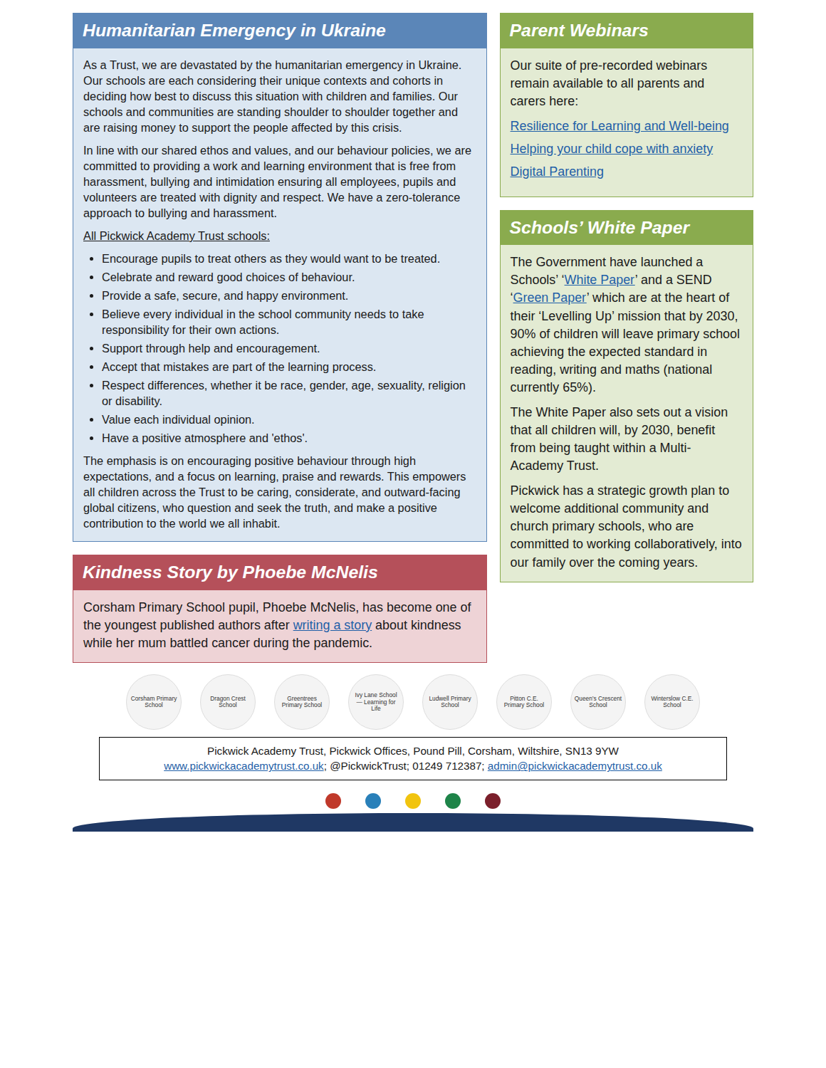Humanitarian Emergency in Ukraine
As a Trust, we are devastated by the humanitarian emergency in Ukraine. Our schools are each considering their unique contexts and cohorts in deciding how best to discuss this situation with children and families. Our schools and communities are standing shoulder to shoulder together and are raising money to support the people affected by this crisis.
In line with our shared ethos and values, and our behaviour policies, we are committed to providing a work and learning environment that is free from harassment, bullying and intimidation ensuring all employees, pupils and volunteers are treated with dignity and respect. We have a zero-tolerance approach to bullying and harassment.
All Pickwick Academy Trust schools:
Encourage pupils to treat others as they would want to be treated.
Celebrate and reward good choices of behaviour.
Provide a safe, secure, and happy environment.
Believe every individual in the school community needs to take responsibility for their own actions.
Support through help and encouragement.
Accept that mistakes are part of the learning process.
Respect differences, whether it be race, gender, age, sexuality, religion or disability.
Value each individual opinion.
Have a positive atmosphere and 'ethos'.
The emphasis is on encouraging positive behaviour through high expectations, and a focus on learning, praise and rewards. This empowers all children across the Trust to be caring, considerate, and outward-facing global citizens, who question and seek the truth, and make a positive contribution to the world we all inhabit.
Kindness Story by Phoebe McNelis
Corsham Primary School pupil, Phoebe McNelis, has become one of the youngest published authors after writing a story about kindness while her mum battled cancer during the pandemic.
Parent Webinars
Our suite of pre-recorded webinars remain available to all parents and carers here:
Resilience for Learning and Well-being Helping your child cope with anxiety Digital Parenting
Schools’ White Paper
The Government have launched a Schools’ ‘White Paper’ and a SEND ‘Green Paper’ which are at the heart of their ‘Levelling Up’ mission that by 2030, 90% of children will leave primary school achieving the expected standard in reading, writing and maths (national currently 65%).
The White Paper also sets out a vision that all children will, by 2030, benefit from being taught within a Multi-Academy Trust.
Pickwick has a strategic growth plan to welcome additional community and church primary schools, who are committed to working collaboratively, into our family over the coming years.
Corsham Primary School
Dragon Crest School
Greentrees Primary School
Ivy Lane School — Learning for Life
Ludwell Primary School
Pitton C.E. Primary School
Queen’s Crescent School
Winterslow C.E. School
Pickwick Academy Trust, Pickwick Offices, Pound Pill, Corsham, Wiltshire, SN13 9YW
www.pickwickacademytrust.co.uk; @PickwickTrust; 01249 712387; admin@pickwickacademytrust.co.uk